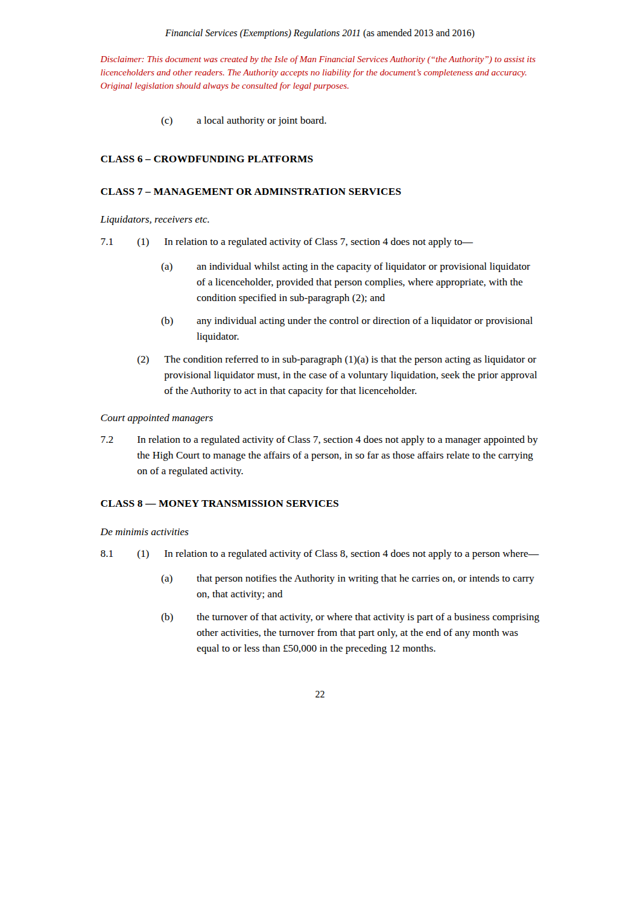Financial Services (Exemptions) Regulations 2011 (as amended 2013 and 2016)
Disclaimer: This document was created by the Isle of Man Financial Services Authority (“the Authority”) to assist its licenceholders and other readers. The Authority accepts no liability for the document’s completeness and accuracy. Original legislation should always be consulted for legal purposes.
(c)
a local authority or joint board.
CLASS 6 – CROWDFUNDING PLATFORMS
CLASS 7 – MANAGEMENT OR ADMINSTRATION SERVICES
Liquidators, receivers etc.
7.1
(1)
In relation to a regulated activity of Class 7, section 4 does not apply to—
(a)
an individual whilst acting in the capacity of liquidator or provisional liquidator of a licenceholder, provided that person complies, where appropriate, with the condition specified in sub-paragraph (2); and
(b)
any individual acting under the control or direction of a liquidator or provisional liquidator.
(2)
The condition referred to in sub-paragraph (1)(a) is that the person acting as liquidator or provisional liquidator must, in the case of a voluntary liquidation, seek the prior approval of the Authority to act in that capacity for that licenceholder.
Court appointed managers
7.2
In relation to a regulated activity of Class 7, section 4 does not apply to a manager appointed by the High Court to manage the affairs of a person, in so far as those affairs relate to the carrying on of a regulated activity.
CLASS 8 — MONEY TRANSMISSION SERVICES
De minimis activities
8.1
(1)
In relation to a regulated activity of Class 8, section 4 does not apply to a person where—
(a)
that person notifies the Authority in writing that he carries on, or intends to carry on, that activity; and
(b)
the turnover of that activity, or where that activity is part of a business comprising other activities, the turnover from that part only, at the end of any month was equal to or less than £50,000 in the preceding 12 months.
22